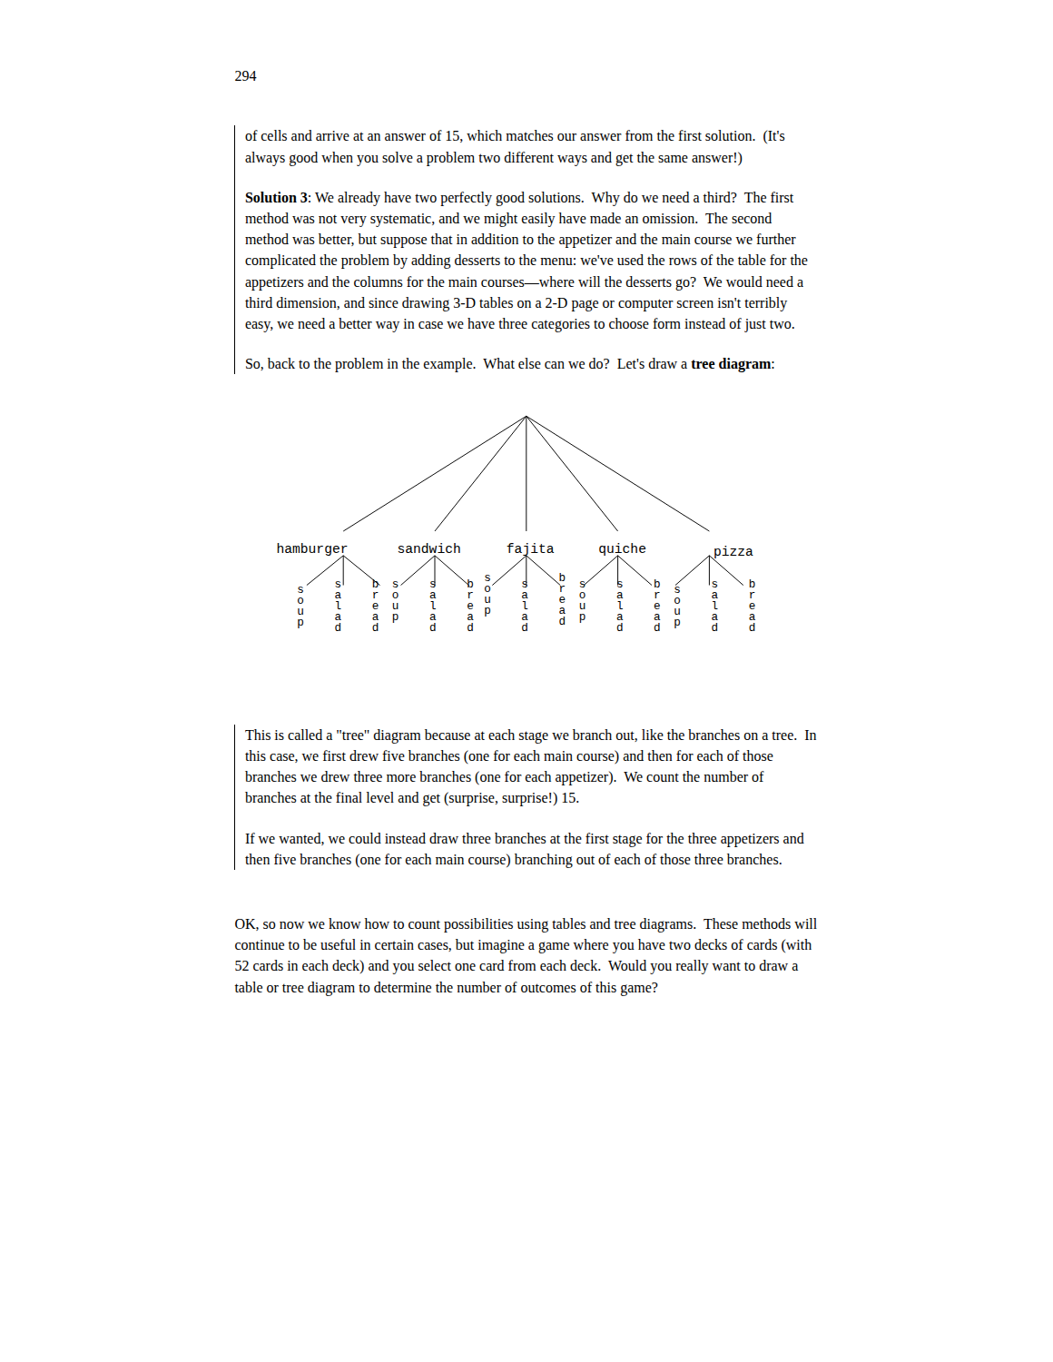294
of cells and arrive at an answer of 15, which matches our answer from the first solution. (It's always good when you solve a problem two different ways and get the same answer!)
Solution 3: We already have two perfectly good solutions. Why do we need a third? The first method was not very systematic, and we might easily have made an omission. The second method was better, but suppose that in addition to the appetizer and the main course we further complicated the problem by adding desserts to the menu: we've used the rows of the table for the appetizers and the columns for the main courses—where will the desserts go? We would need a third dimension, and since drawing 3-D tables on a 2-D page or computer screen isn't terribly easy, we need a better way in case we have three categories to choose form instead of just two.
So, back to the problem in the example. What else can we do? Let's draw a tree diagram:
hamburger
sandwich
fajita
quiche
pizza
soup
salad
bread
soup
salad
bread
soup
salad
bread
soup
salad
bread
soup
salad
bread
This is called a "tree" diagram because at each stage we branch out, like the branches on a tree. In this case, we first drew five branches (one for each main course) and then for each of those branches we drew three more branches (one for each appetizer). We count the number of branches at the final level and get (surprise, surprise!) 15.
If we wanted, we could instead draw three branches at the first stage for the three appetizers and then five branches (one for each main course) branching out of each of those three branches.
OK, so now we know how to count possibilities using tables and tree diagrams. These methods will continue to be useful in certain cases, but imagine a game where you have two decks of cards (with 52 cards in each deck) and you select one card from each deck. Would you really want to draw a table or tree diagram to determine the number of outcomes of this game?